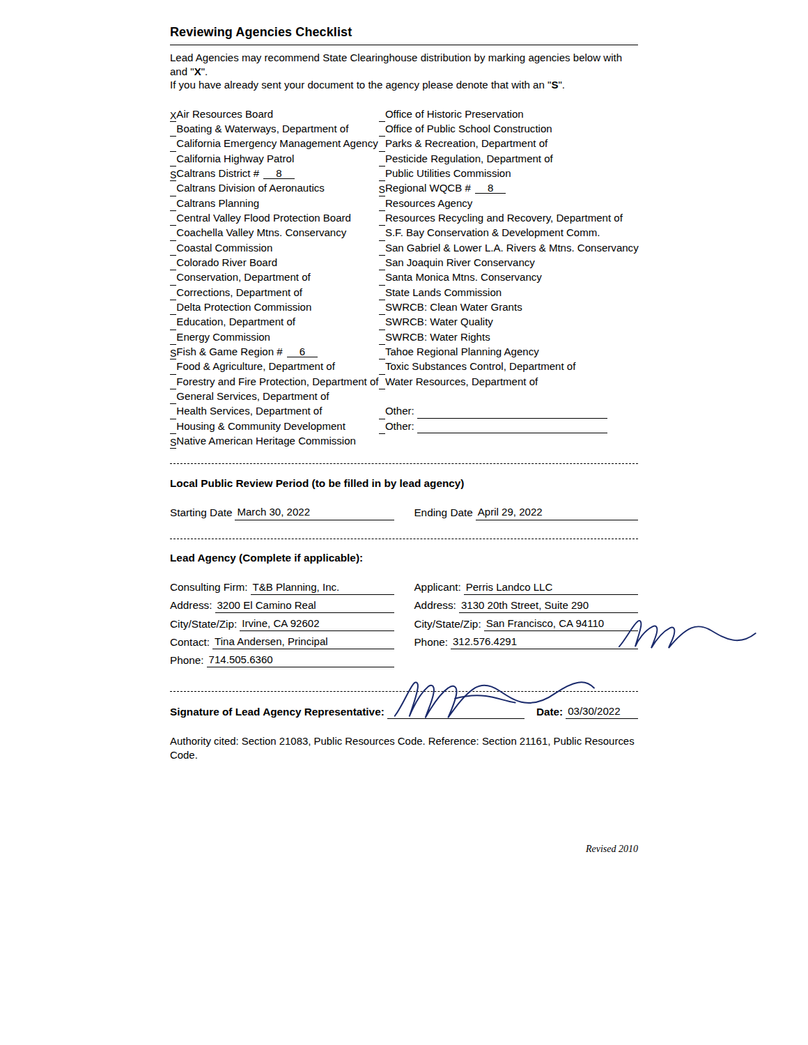Reviewing Agencies Checklist
Lead Agencies may recommend State Clearinghouse distribution by marking agencies below with and "X".
If you have already sent your document to the agency please denote that with an "S".
| X | Air Resources Board | | | Office of Historic Preservation |
| | Boating & Waterways, Department of | | | Office of Public School Construction |
| | California Emergency Management Agency | | | Parks & Recreation, Department of |
| | California Highway Patrol | | | Pesticide Regulation, Department of |
| S | Caltrans District # 8 | | | Public Utilities Commission |
| | Caltrans Division of Aeronautics | | S | Regional WQCB # 8 |
| | Caltrans Planning | | | Resources Agency |
| | Central Valley Flood Protection Board | | | Resources Recycling and Recovery, Department of |
| | Coachella Valley Mtns. Conservancy | | | S.F. Bay Conservation & Development Comm. |
| | Coastal Commission | | | San Gabriel & Lower L.A. Rivers & Mtns. Conservancy |
| | Colorado River Board | | | San Joaquin River Conservancy |
| | Conservation, Department of | | | Santa Monica Mtns. Conservancy |
| | Corrections, Department of | | | State Lands Commission |
| | Delta Protection Commission | | | SWRCB: Clean Water Grants |
| | Education, Department of | | | SWRCB: Water Quality |
| | Energy Commission | | | SWRCB: Water Rights |
| S | Fish & Game Region # 6 | | | Tahoe Regional Planning Agency |
| | Food & Agriculture, Department of | | | Toxic Substances Control, Department of |
| | Forestry and Fire Protection, Department of | | | Water Resources, Department of |
| | General Services, Department of | | | |
| | Health Services, Department of | | | Other: |
| | Housing & Community Development | | | Other: |
| S | Native American Heritage Commission | | | |
Local Public Review Period (to be filled in by lead agency)
Starting Date March 30, 2022
Ending Date April 29, 2022
Lead Agency (Complete if applicable):
Consulting Firm: T&B Planning, Inc.
Address: 3200 El Camino Real
City/State/Zip: Irvine, CA 92602
Contact: Tina Andersen, Principal
Phone: 714.505.6360
Applicant: Perris Landco LLC
Address: 3130 20th Street, Suite 290
City/State/Zip: San Francisco, CA 94110
Phone: 312.576.4291
Signature of Lead Agency Representative: Date: 03/30/2022
Authority cited: Section 21083, Public Resources Code. Reference: Section 21161, Public Resources Code.
Revised 2010